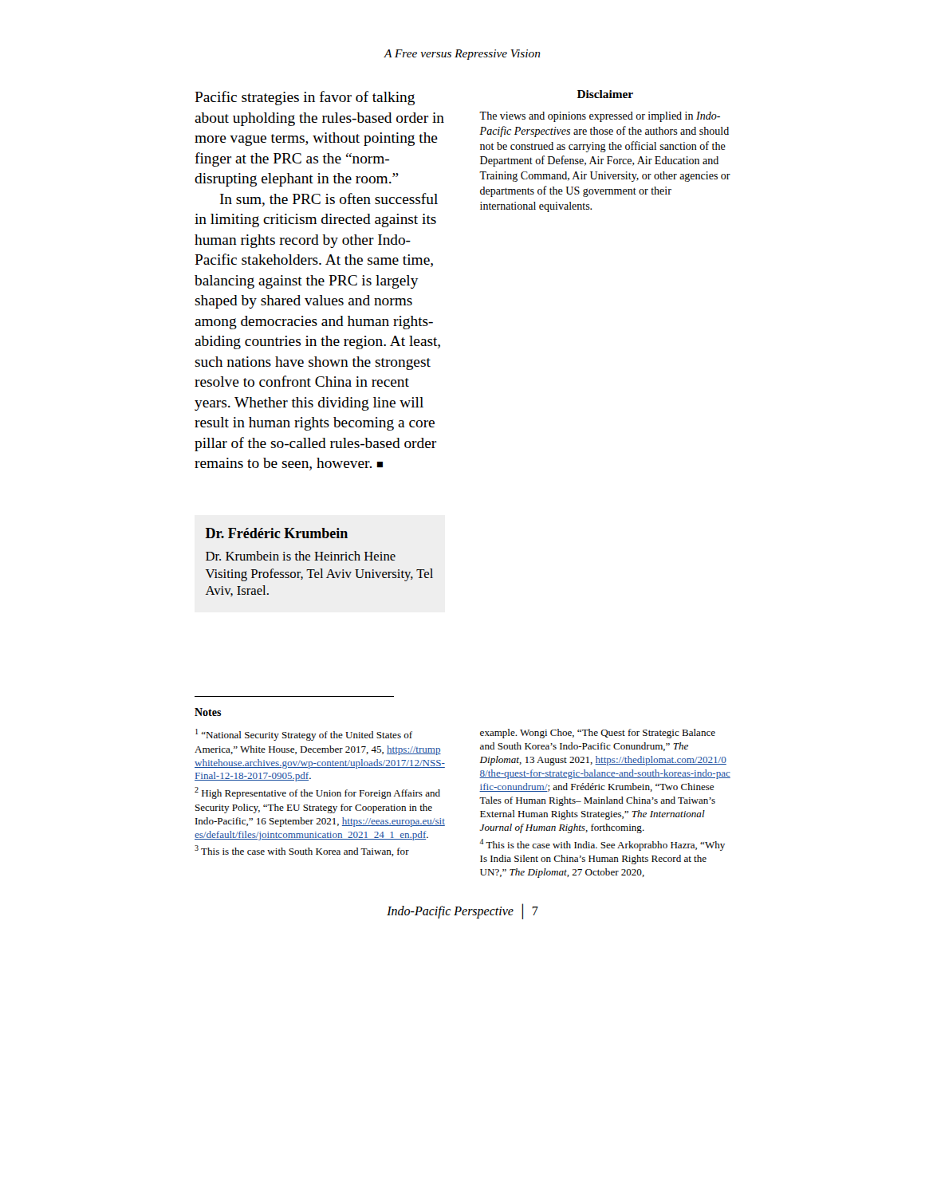A Free versus Repressive Vision
Pacific strategies in favor of talking about upholding the rules-based order in more vague terms, without pointing the finger at the PRC as the “norm-disrupting elephant in the room.”
In sum, the PRC is often successful in limiting criticism directed against its human rights record by other Indo-Pacific stakeholders. At the same time, balancing against the PRC is largely shaped by shared values and norms among democracies and human rights-abiding countries in the region. At least, such nations have shown the strongest resolve to confront China in recent years. Whether this dividing line will result in human rights becoming a core pillar of the so-called rules-based order remains to be seen, however. ■
Dr. Frédéric Krumbein
Dr. Krumbein is the Heinrich Heine Visiting Professor, Tel Aviv University, Tel Aviv, Israel.
Disclaimer
The views and opinions expressed or implied in Indo-Pacific Perspectives are those of the authors and should not be construed as carrying the official sanction of the Department of Defense, Air Force, Air Education and Training Command, Air University, or other agencies or departments of the US government or their international equivalents.
Notes
1 “National Security Strategy of the United States of America,” White House, December 2017, 45, https://trumpwhitehouse.archives.gov/wp-content/uploads/2017/12/NSS-Final-12-18-2017-0905.pdf.
2 High Representative of the Union for Foreign Affairs and Security Policy, “The EU Strategy for Cooperation in the Indo-Pacific,” 16 September 2021, https://eeas.europa.eu/sites/default/files/jointcommunication_2021_24_1_en.pdf.
3 This is the case with South Korea and Taiwan, for
example. Wongi Choe, “The Quest for Strategic Balance and South Korea’s Indo-Pacific Conundrum,” The Diplomat, 13 August 2021, https://thediplomat.com/2021/08/the-quest-for-strategic-balance-and-south-koreas-indo-pacific-conundrum/; and Frédéric Krumbein, “Two Chinese Tales of Human Rights– Mainland China’s and Taiwan’s External Human Rights Strategies,” The International Journal of Human Rights, forthcoming.
4 This is the case with India. See Arkoprabho Hazra, “Why Is India Silent on China’s Human Rights Record at the UN?,” The Diplomat, 27 October 2020,
Indo-Pacific Perspective│7